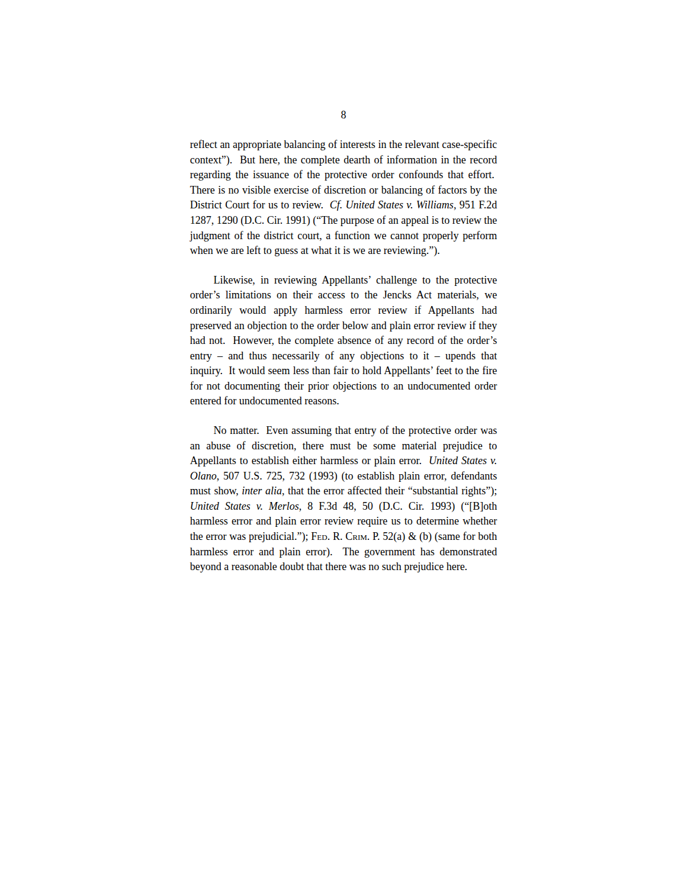8
reflect an appropriate balancing of interests in the relevant case-specific context”). But here, the complete dearth of information in the record regarding the issuance of the protective order confounds that effort. There is no visible exercise of discretion or balancing of factors by the District Court for us to review. Cf. United States v. Williams, 951 F.2d 1287, 1290 (D.C. Cir. 1991) (“The purpose of an appeal is to review the judgment of the district court, a function we cannot properly perform when we are left to guess at what it is we are reviewing.”).
Likewise, in reviewing Appellants’ challenge to the protective order’s limitations on their access to the Jencks Act materials, we ordinarily would apply harmless error review if Appellants had preserved an objection to the order below and plain error review if they had not. However, the complete absence of any record of the order’s entry – and thus necessarily of any objections to it – upends that inquiry. It would seem less than fair to hold Appellants’ feet to the fire for not documenting their prior objections to an undocumented order entered for undocumented reasons.
No matter. Even assuming that entry of the protective order was an abuse of discretion, there must be some material prejudice to Appellants to establish either harmless or plain error. United States v. Olano, 507 U.S. 725, 732 (1993) (to establish plain error, defendants must show, inter alia, that the error affected their “substantial rights”); United States v. Merlos, 8 F.3d 48, 50 (D.C. Cir. 1993) (“[B]oth harmless error and plain error review require us to determine whether the error was prejudicial.”); Fed. R. Crim. P. 52(a) & (b) (same for both harmless error and plain error). The government has demonstrated beyond a reasonable doubt that there was no such prejudice here.